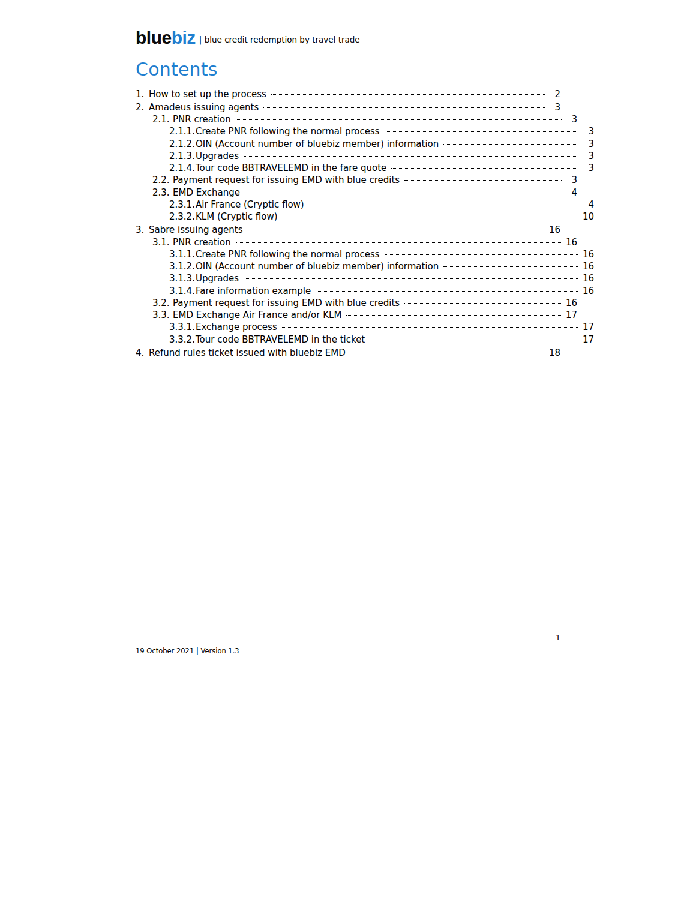bluebiz
| blue credit redemption by travel trade
Contents
1. How to set up the process 2
2. Amadeus issuing agents 3
2.1. PNR creation 3
2.1.1. Create PNR following the normal process 3
2.1.2. OIN (Account number of bluebiz member) information 3
2.1.3. Upgrades 3
2.1.4. Tour code BBTRAVELEMD in the fare quote 3
2.2. Payment request for issuing EMD with blue credits 3
2.3. EMD Exchange 4
2.3.1. Air France (Cryptic flow) 4
2.3.2. KLM (Cryptic flow) 10
3. Sabre issuing agents 16
3.1. PNR creation 16
3.1.1. Create PNR following the normal process 16
3.1.2. OIN (Account number of bluebiz member) information 16
3.1.3. Upgrades 16
3.1.4. Fare information example 16
3.2. Payment request for issuing EMD with blue credits 16
3.3. EMD Exchange Air France and/or KLM 17
3.3.1. Exchange process 17
3.3.2. Tour code BBTRAVELEMD in the ticket 17
4. Refund rules ticket issued with bluebiz EMD 18
1
19 October 2021 | Version 1.3